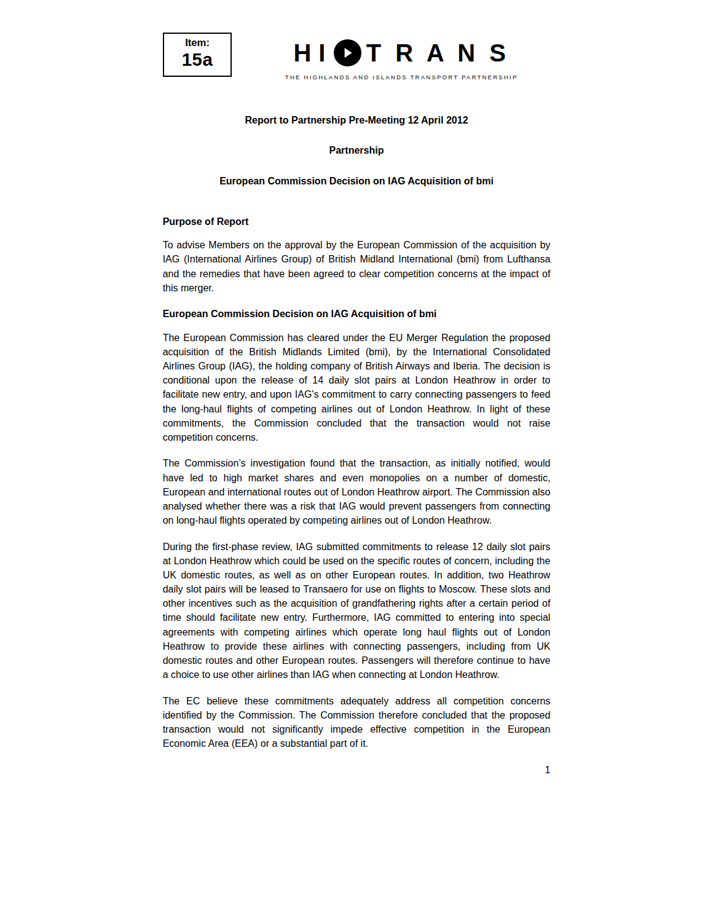Item: 15a
HI T R A N S
THE HIGHLANDS AND ISLANDS TRANSPORT PARTNERSHIP
Report to Partnership Pre-Meeting 12 April 2012
Partnership
European Commission Decision on IAG Acquisition of bmi
Purpose of Report
To advise Members on the approval by the European Commission of the acquisition by IAG (International Airlines Group) of British Midland International (bmi) from Lufthansa and the remedies that have been agreed to clear competition concerns at the impact of this merger.
European Commission Decision on IAG Acquisition of bmi
The European Commission has cleared under the EU Merger Regulation the proposed acquisition of the British Midlands Limited (bmi), by the International Consolidated Airlines Group (IAG), the holding company of British Airways and Iberia. The decision is conditional upon the release of 14 daily slot pairs at London Heathrow in order to facilitate new entry, and upon IAG's commitment to carry connecting passengers to feed the long-haul flights of competing airlines out of London Heathrow. In light of these commitments, the Commission concluded that the transaction would not raise competition concerns.
The Commission’s investigation found that the transaction, as initially notified, would have led to high market shares and even monopolies on a number of domestic, European and international routes out of London Heathrow airport. The Commission also analysed whether there was a risk that IAG would prevent passengers from connecting on long-haul flights operated by competing airlines out of London Heathrow.
During the first-phase review, IAG submitted commitments to release 12 daily slot pairs at London Heathrow which could be used on the specific routes of concern, including the UK domestic routes, as well as on other European routes. In addition, two Heathrow daily slot pairs will be leased to Transaero for use on flights to Moscow. These slots and other incentives such as the acquisition of grandfathering rights after a certain period of time should facilitate new entry. Furthermore, IAG committed to entering into special agreements with competing airlines which operate long haul flights out of London Heathrow to provide these airlines with connecting passengers, including from UK domestic routes and other European routes. Passengers will therefore continue to have a choice to use other airlines than IAG when connecting at London Heathrow.
The EC believe these commitments adequately address all competition concerns identified by the Commission. The Commission therefore concluded that the proposed transaction would not significantly impede effective competition in the European Economic Area (EEA) or a substantial part of it.
1